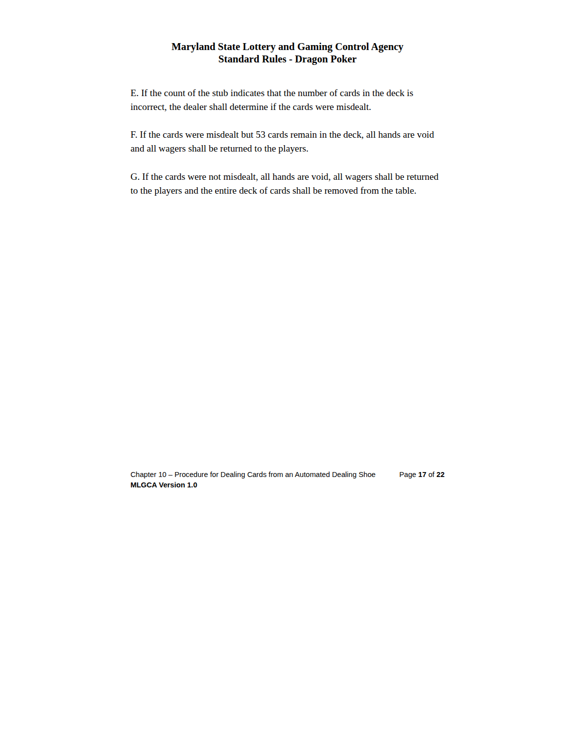Maryland State Lottery and Gaming Control Agency Standard Rules - Dragon Poker
E. If the count of the stub indicates that the number of cards in the deck is incorrect, the dealer shall determine if the cards were misdealt.
F. If the cards were misdealt but 53 cards remain in the deck, all hands are void and all wagers shall be returned to the players.
G. If the cards were not misdealt, all hands are void, all wagers shall be returned to the players and the entire deck of cards shall be removed from the table.
Chapter 10 – Procedure for Dealing Cards from an Automated Dealing Shoe Page 17 of 22
MLGCA Version 1.0